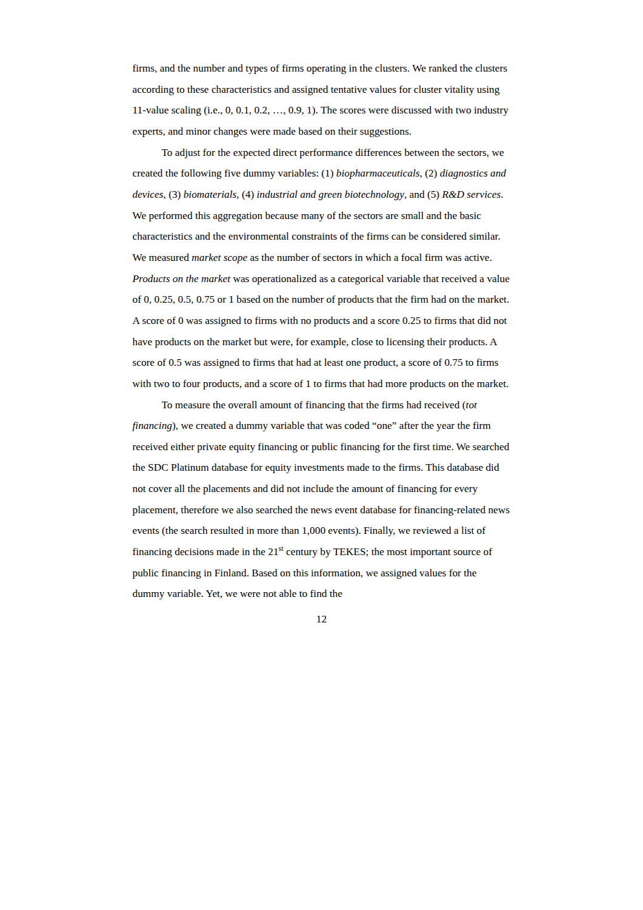firms, and the number and types of firms operating in the clusters. We ranked the clusters according to these characteristics and assigned tentative values for cluster vitality using 11-value scaling (i.e., 0, 0.1, 0.2, …, 0.9, 1). The scores were discussed with two industry experts, and minor changes were made based on their suggestions.
To adjust for the expected direct performance differences between the sectors, we created the following five dummy variables: (1) biopharmaceuticals, (2) diagnostics and devices, (3) biomaterials, (4) industrial and green biotechnology, and (5) R&D services. We performed this aggregation because many of the sectors are small and the basic characteristics and the environmental constraints of the firms can be considered similar. We measured market scope as the number of sectors in which a focal firm was active. Products on the market was operationalized as a categorical variable that received a value of 0, 0.25, 0.5, 0.75 or 1 based on the number of products that the firm had on the market. A score of 0 was assigned to firms with no products and a score 0.25 to firms that did not have products on the market but were, for example, close to licensing their products. A score of 0.5 was assigned to firms that had at least one product, a score of 0.75 to firms with two to four products, and a score of 1 to firms that had more products on the market.
To measure the overall amount of financing that the firms had received (tot financing), we created a dummy variable that was coded “one” after the year the firm received either private equity financing or public financing for the first time. We searched the SDC Platinum database for equity investments made to the firms. This database did not cover all the placements and did not include the amount of financing for every placement, therefore we also searched the news event database for financing-related news events (the search resulted in more than 1,000 events). Finally, we reviewed a list of financing decisions made in the 21st century by TEKES; the most important source of public financing in Finland. Based on this information, we assigned values for the dummy variable. Yet, we were not able to find the
12